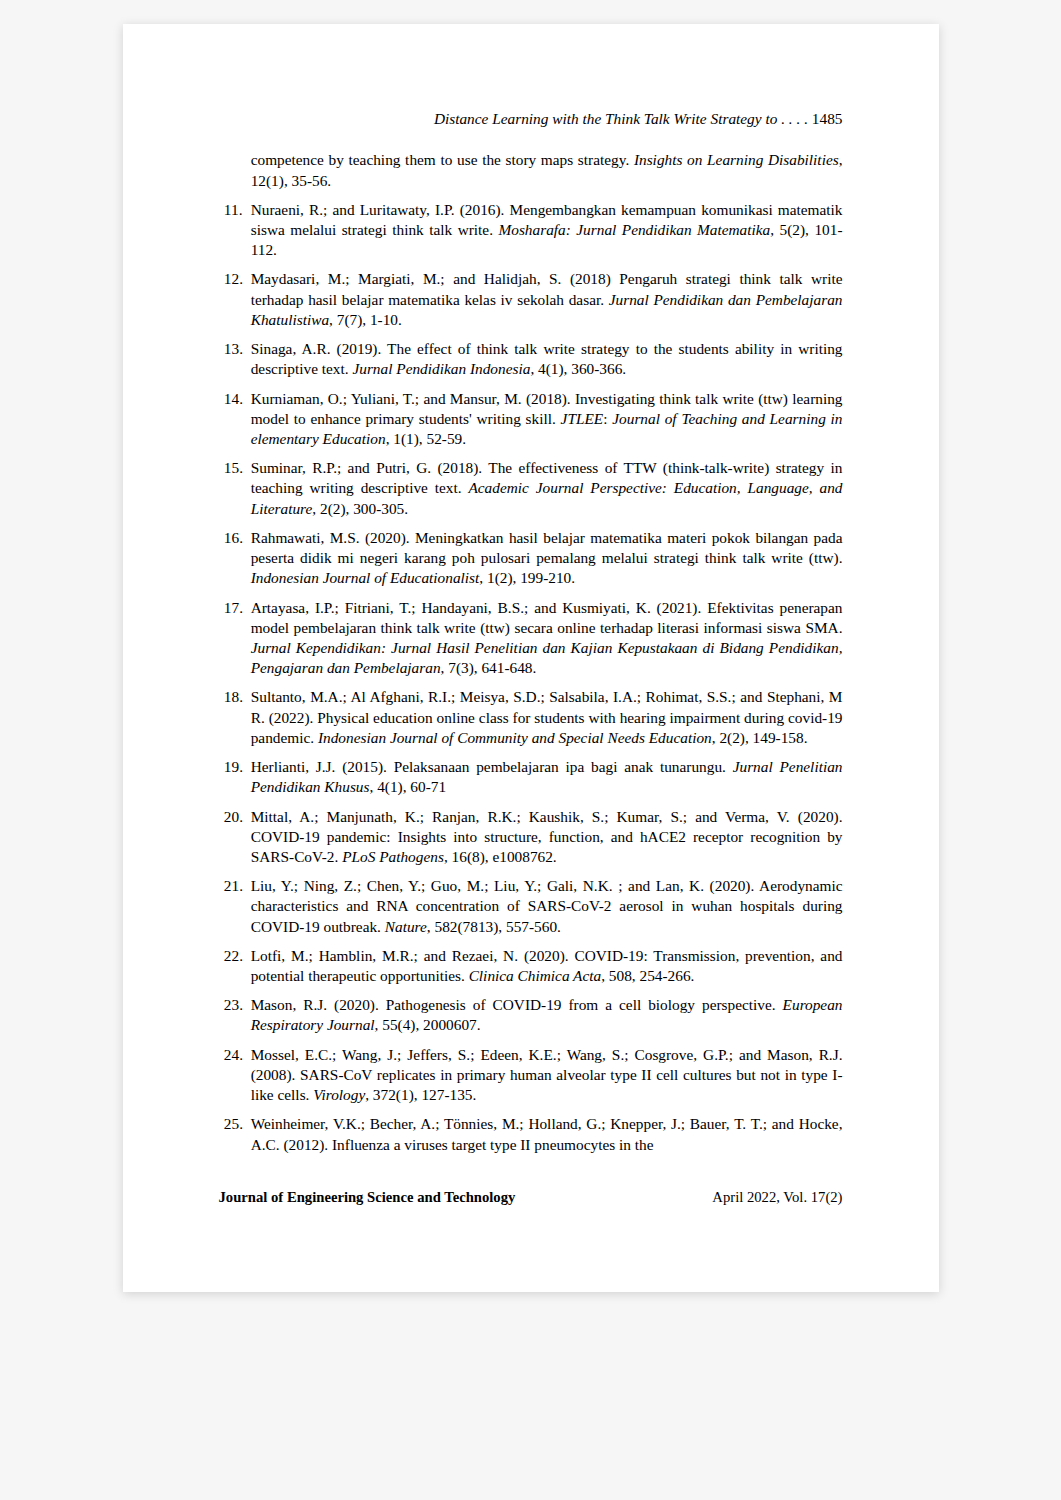Distance Learning with the Think Talk Write Strategy to . . . . 1485
competence by teaching them to use the story maps strategy. Insights on Learning Disabilities, 12(1), 35-56.
Nuraeni, R.; and Luritawaty, I.P. (2016). Mengembangkan kemampuan komunikasi matematik siswa melalui strategi think talk write. Mosharafa: Jurnal Pendidikan Matematika, 5(2), 101-112.
Maydasari, M.; Margiati, M.; and Halidjah, S. (2018) Pengaruh strategi think talk write terhadap hasil belajar matematika kelas iv sekolah dasar. Jurnal Pendidikan dan Pembelajaran Khatulistiwa, 7(7), 1-10.
Sinaga, A.R. (2019). The effect of think talk write strategy to the students ability in writing descriptive text. Jurnal Pendidikan Indonesia, 4(1), 360-366.
Kurniaman, O.; Yuliani, T.; and Mansur, M. (2018). Investigating think talk write (ttw) learning model to enhance primary students' writing skill. JTLEE: Journal of Teaching and Learning in elementary Education, 1(1), 52-59.
Suminar, R.P.; and Putri, G. (2018). The effectiveness of TTW (think-talk-write) strategy in teaching writing descriptive text. Academic Journal Perspective: Education, Language, and Literature, 2(2), 300-305.
Rahmawati, M.S. (2020). Meningkatkan hasil belajar matematika materi pokok bilangan pada peserta didik mi negeri karang poh pulosari pemalang melalui strategi think talk write (ttw). Indonesian Journal of Educationalist, 1(2), 199-210.
Artayasa, I.P.; Fitriani, T.; Handayani, B.S.; and Kusmiyati, K. (2021). Efektivitas penerapan model pembelajaran think talk write (ttw) secara online terhadap literasi informasi siswa SMA. Jurnal Kependidikan: Jurnal Hasil Penelitian dan Kajian Kepustakaan di Bidang Pendidikan, Pengajaran dan Pembelajaran, 7(3), 641-648.
Sultanto, M.A.; Al Afghani, R.I.; Meisya, S.D.; Salsabila, I.A.; Rohimat, S.S.; and Stephani, M R. (2022). Physical education online class for students with hearing impairment during covid-19 pandemic. Indonesian Journal of Community and Special Needs Education, 2(2), 149-158.
Herlianti, J.J. (2015). Pelaksanaan pembelajaran ipa bagi anak tunarungu. Jurnal Penelitian Pendidikan Khusus, 4(1), 60-71
Mittal, A.; Manjunath, K.; Ranjan, R.K.; Kaushik, S.; Kumar, S.; and Verma, V. (2020). COVID-19 pandemic: Insights into structure, function, and hACE2 receptor recognition by SARS-CoV-2. PLoS Pathogens, 16(8), e1008762.
Liu, Y.; Ning, Z.; Chen, Y.; Guo, M.; Liu, Y.; Gali, N.K. ; and Lan, K. (2020). Aerodynamic characteristics and RNA concentration of SARS-CoV-2 aerosol in wuhan hospitals during COVID-19 outbreak. Nature, 582(7813), 557-560.
Lotfi, M.; Hamblin, M.R.; and Rezaei, N. (2020). COVID-19: Transmission, prevention, and potential therapeutic opportunities. Clinica Chimica Acta, 508, 254-266.
Mason, R.J. (2020). Pathogenesis of COVID-19 from a cell biology perspective. European Respiratory Journal, 55(4), 2000607.
Mossel, E.C.; Wang, J.; Jeffers, S.; Edeen, K.E.; Wang, S.; Cosgrove, G.P.; and Mason, R.J. (2008). SARS-CoV replicates in primary human alveolar type II cell cultures but not in type I-like cells. Virology, 372(1), 127-135.
Weinheimer, V.K.; Becher, A.; Tönnies, M.; Holland, G.; Knepper, J.; Bauer, T. T.; and Hocke, A.C. (2012). Influenza a viruses target type II pneumocytes in the
Journal of Engineering Science and Technology April 2022, Vol. 17(2)